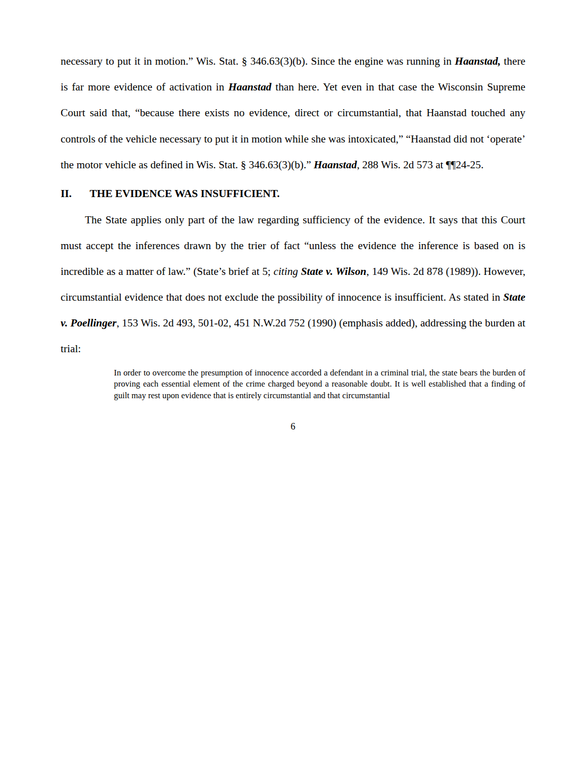necessary to put it in motion.” Wis. Stat. § 346.63(3)(b). Since the engine was running in Haanstad, there is far more evidence of activation in Haanstad than here. Yet even in that case the Wisconsin Supreme Court said that, “because there exists no evidence, direct or circumstantial, that Haanstad touched any controls of the vehicle necessary to put it in motion while she was intoxicated,” “Haanstad did not ‘operate’ the motor vehicle as defined in Wis. Stat. § 346.63(3)(b).” Haanstad, 288 Wis. 2d 573 at ¶¶24-25.
II. THE EVIDENCE WAS INSUFFICIENT.
The State applies only part of the law regarding sufficiency of the evidence. It says that this Court must accept the inferences drawn by the trier of fact “unless the evidence the inference is based on is incredible as a matter of law.” (State’s brief at 5; citing State v. Wilson, 149 Wis. 2d 878 (1989)). However, circumstantial evidence that does not exclude the possibility of innocence is insufficient. As stated in State v. Poellinger, 153 Wis. 2d 493, 501-02, 451 N.W.2d 752 (1990) (emphasis added), addressing the burden at trial:
In order to overcome the presumption of innocence accorded a defendant in a criminal trial, the state bears the burden of proving each essential element of the crime charged beyond a reasonable doubt. It is well established that a finding of guilt may rest upon evidence that is entirely circumstantial and that circumstantial
6